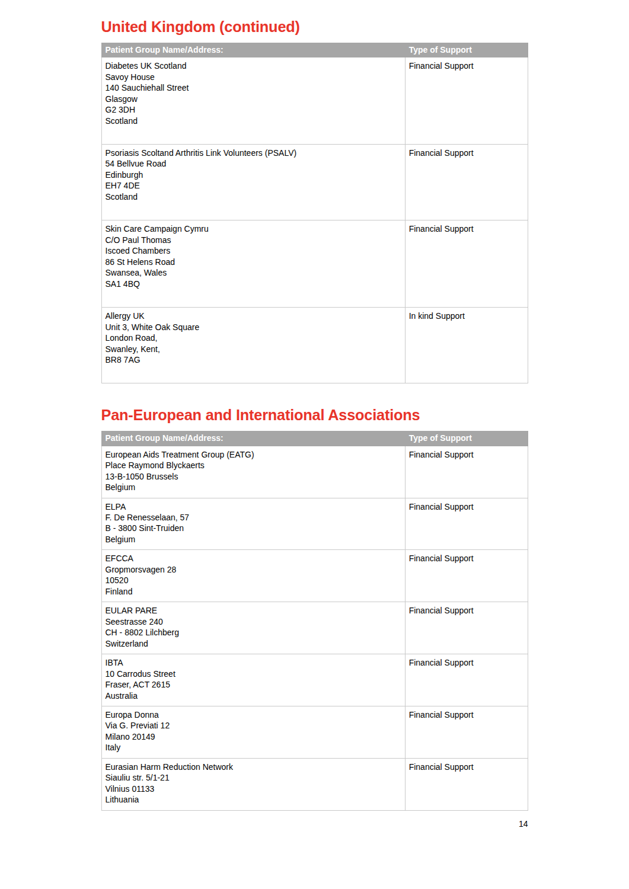United Kingdom (continued)
| Patient Group Name/Address: | Type of Support |
| --- | --- |
| Diabetes UK Scotland Savoy House 140 Sauchiehall Street Glasgow G2 3DH Scotland | Financial Support |
| Psoriasis Scoltand Arthritis Link Volunteers (PSALV) 54 Bellvue Road Edinburgh EH7 4DE Scotland | Financial Support |
| Skin Care Campaign Cymru C/O Paul Thomas Iscoed Chambers 86 St Helens Road Swansea, Wales SA1 4BQ | Financial Support |
| Allergy UK Unit 3, White Oak Square London Road, Swanley, Kent, BR8 7AG | In kind Support |
Pan-European and International Associations
| Patient Group Name/Address: | Type of Support |
| --- | --- |
| European Aids Treatment Group (EATG) Place Raymond Blyckaerts 13-B-1050 Brussels Belgium | Financial Support |
| ELPA F. De Renesselaan, 57 B - 3800 Sint-Truiden Belgium | Financial Support |
| EFCCA Gropmorsvagen 28 10520 Finland | Financial Support |
| EULAR PARE Seestrasse 240 CH - 8802 Lilchberg Switzerland | Financial Support |
| IBTA 10 Carrodus Street Fraser, ACT 2615 Australia | Financial Support |
| Europa Donna Via G. Previati 12 Milano 20149 Italy | Financial Support |
| Eurasian Harm Reduction Network Siauliu str. 5/1-21 Vilnius 01133 Lithuania | Financial Support |
14